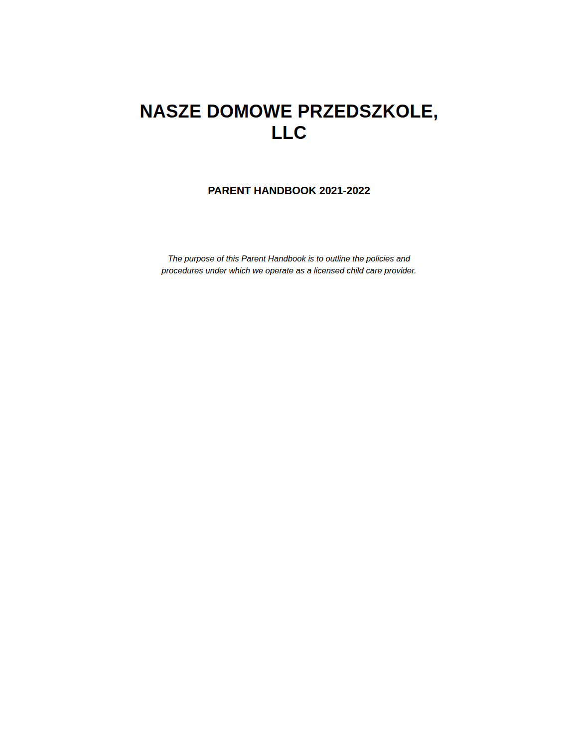NASZE DOMOWE PRZEDSZKOLE, LLC
PARENT HANDBOOK 2021-2022
The purpose of this Parent Handbook is to outline the policies and procedures under which we operate as a licensed child care provider.